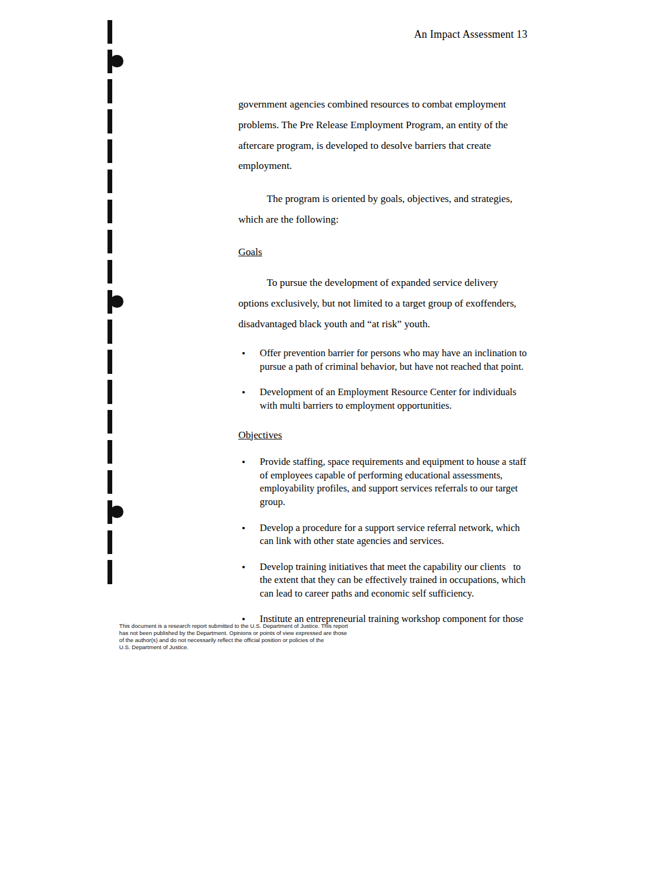An Impact Assessment 13
government agencies combined resources to combat employment problems. The Pre Release Employment Program, an entity of the aftercare program, is developed to desolve barriers that create employment.
The program is oriented by goals, objectives, and strategies, which are the following:
Goals
To pursue the development of expanded service delivery options exclusively, but not limited to a target group of exoffenders, disadvantaged black youth and “at risk” youth.
Offer prevention barrier for persons who may have an inclination to pursue a path of criminal behavior, but have not reached that point.
Development of an Employment Resource Center for individuals with multi barriers to employment opportunities.
Objectives
Provide staffing, space requirements and equipment to house a staff of employees capable of performing educational assessments, employability profiles, and support services referrals to our target group.
Develop a procedure for a support service referral network, which can link with other state agencies and services.
Develop training initiatives that meet the capability our clients to the extent that they can be effectively trained in occupations, which can lead to career paths and economic self sufficiency.
Institute an entrepreneurial training workshop component for those
This document is a research report submitted to the U.S. Department of Justice. This report
has not been published by the Department. Opinions or points of view expressed are those
of the author(s) and do not necessarily reflect the official position or policies of the
U.S. Department of Justice.